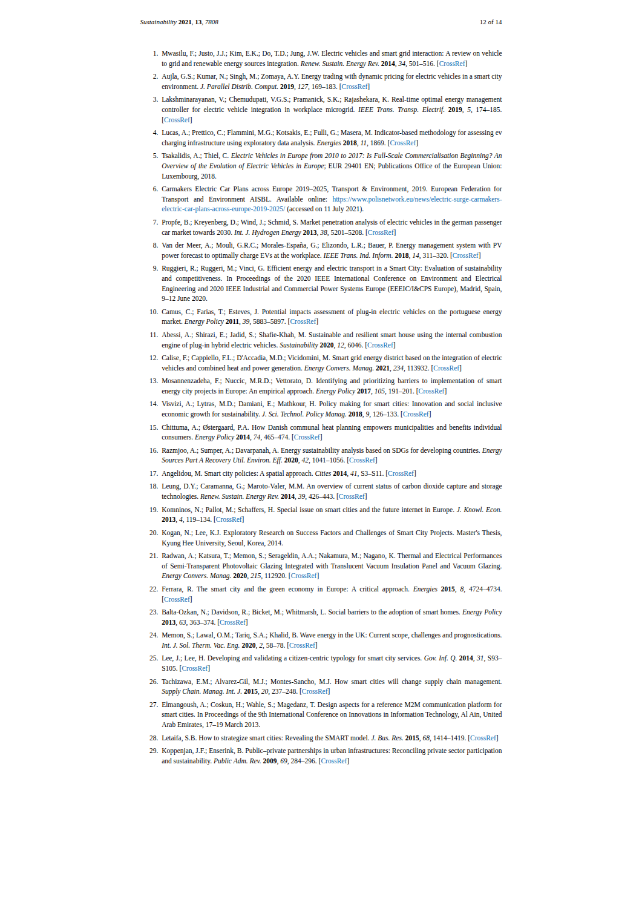Sustainability 2021, 13, 7808
12 of 14
Mwasilu, F.; Justo, J.J.; Kim, E.K.; Do, T.D.; Jung, J.W. Electric vehicles and smart grid interaction: A review on vehicle to grid and renewable energy sources integration. Renew. Sustain. Energy Rev. 2014, 34, 501–516. [CrossRef]
Aujla, G.S.; Kumar, N.; Singh, M.; Zomaya, A.Y. Energy trading with dynamic pricing for electric vehicles in a smart city environment. J. Parallel Distrib. Comput. 2019, 127, 169–183. [CrossRef]
Lakshminarayanan, V.; Chemudupati, V.G.S.; Pramanick, S.K.; Rajashekara, K. Real-time optimal energy management controller for electric vehicle integration in workplace microgrid. IEEE Trans. Transp. Electrif. 2019, 5, 174–185. [CrossRef]
Lucas, A.; Prettico, C.; Flammini, M.G.; Kotsakis, E.; Fulli, G.; Masera, M. Indicator-based methodology for assessing ev charging infrastructure using exploratory data analysis. Energies 2018, 11, 1869. [CrossRef]
Tsakalidis, A.; Thiel, C. Electric Vehicles in Europe from 2010 to 2017: Is Full-Scale Commercialisation Beginning? An Overview of the Evolution of Electric Vehicles in Europe; EUR 29401 EN; Publications Office of the European Union: Luxembourg, 2018.
Carmakers Electric Car Plans across Europe 2019–2025, Transport & Environment, 2019. European Federation for Transport and Environment AISBL. Available online: https://www.polisnetwork.eu/news/electric-surge-carmakers-electric-car-plans-across-europe-2019-2025/ (accessed on 11 July 2021).
Propfe, B.; Kreyenberg, D.; Wind, J.; Schmid, S. Market penetration analysis of electric vehicles in the german passenger car market towards 2030. Int. J. Hydrogen Energy 2013, 38, 5201–5208. [CrossRef]
Van der Meer, A.; Mouli, G.R.C.; Morales-España, G.; Elizondo, L.R.; Bauer, P. Energy management system with PV power forecast to optimally charge EVs at the workplace. IEEE Trans. Ind. Inform. 2018, 14, 311–320. [CrossRef]
Ruggieri, R.; Ruggeri, M.; Vinci, G. Efficient energy and electric transport in a Smart City: Evaluation of sustainability and competitiveness. In Proceedings of the 2020 IEEE International Conference on Environment and Electrical Engineering and 2020 IEEE Industrial and Commercial Power Systems Europe (EEEIC/I&CPS Europe), Madrid, Spain, 9–12 June 2020.
Camus, C.; Farias, T.; Esteves, J. Potential impacts assessment of plug-in electric vehicles on the portuguese energy market. Energy Policy 2011, 39, 5883–5897. [CrossRef]
Abessi, A.; Shirazi, E.; Jadid, S.; Shafie-Khah, M. Sustainable and resilient smart house using the internal combustion engine of plug-in hybrid electric vehicles. Sustainability 2020, 12, 6046. [CrossRef]
Calise, F.; Cappiello, F.L.; D'Accadia, M.D.; Vicidomini, M. Smart grid energy district based on the integration of electric vehicles and combined heat and power generation. Energy Convers. Manag. 2021, 234, 113932. [CrossRef]
Mosannenzadeha, F.; Nuccic, M.R.D.; Vettorato, D. Identifying and prioritizing barriers to implementation of smart energy city projects in Europe: An empirical approach. Energy Policy 2017, 105, 191–201. [CrossRef]
Visvizi, A.; Lytras, M.D.; Damiani, E.; Mathkour, H. Policy making for smart cities: Innovation and social inclusive economic growth for sustainability. J. Sci. Technol. Policy Manag. 2018, 9, 126–133. [CrossRef]
Chittuma, A.; Østergaard, P.A. How Danish communal heat planning empowers municipalities and benefits individual consumers. Energy Policy 2014, 74, 465–474. [CrossRef]
Razmjoo, A.; Sumper, A.; Davarpanah, A. Energy sustainability analysis based on SDGs for developing countries. Energy Sources Part A Recovery Util. Environ. Eff. 2020, 42, 1041–1056. [CrossRef]
Angelidou, M. Smart city policies: A spatial approach. Cities 2014, 41, S3–S11. [CrossRef]
Leung, D.Y.; Caramanna, G.; Maroto-Valer, M.M. An overview of current status of carbon dioxide capture and storage technologies. Renew. Sustain. Energy Rev. 2014, 39, 426–443. [CrossRef]
Komninos, N.; Pallot, M.; Schaffers, H. Special issue on smart cities and the future internet in Europe. J. Knowl. Econ. 2013, 4, 119–134. [CrossRef]
Kogan, N.; Lee, K.J. Exploratory Research on Success Factors and Challenges of Smart City Projects. Master's Thesis, Kyung Hee University, Seoul, Korea, 2014.
Radwan, A.; Katsura, T.; Memon, S.; Serageldin, A.A.; Nakamura, M.; Nagano, K. Thermal and Electrical Performances of Semi-Transparent Photovoltaic Glazing Integrated with Translucent Vacuum Insulation Panel and Vacuum Glazing. Energy Convers. Manag. 2020, 215, 112920. [CrossRef]
Ferrara, R. The smart city and the green economy in Europe: A critical approach. Energies 2015, 8, 4724–4734. [CrossRef]
Balta-Ozkan, N.; Davidson, R.; Bicket, M.; Whitmarsh, L. Social barriers to the adoption of smart homes. Energy Policy 2013, 63, 363–374. [CrossRef]
Memon, S.; Lawal, O.M.; Tariq, S.A.; Khalid, B. Wave energy in the UK: Current scope, challenges and prognostications. Int. J. Sol. Therm. Vac. Eng. 2020, 2, 58–78. [CrossRef]
Lee, J.; Lee, H. Developing and validating a citizen-centric typology for smart city services. Gov. Inf. Q. 2014, 31, S93–S105. [CrossRef]
Tachizawa, E.M.; Alvarez-Gil, M.J.; Montes-Sancho, M.J. How smart cities will change supply chain management. Supply Chain. Manag. Int. J. 2015, 20, 237–248. [CrossRef]
Elmangoush, A.; Coskun, H.; Wahle, S.; Magedanz, T. Design aspects for a reference M2M communication platform for smart cities. In Proceedings of the 9th International Conference on Innovations in Information Technology, Al Ain, United Arab Emirates, 17–19 March 2013.
Letaifa, S.B. How to strategize smart cities: Revealing the SMART model. J. Bus. Res. 2015, 68, 1414–1419. [CrossRef]
Koppenjan, J.F.; Enserink, B. Public–private partnerships in urban infrastructures: Reconciling private sector participation and sustainability. Public Adm. Rev. 2009, 69, 284–296. [CrossRef]